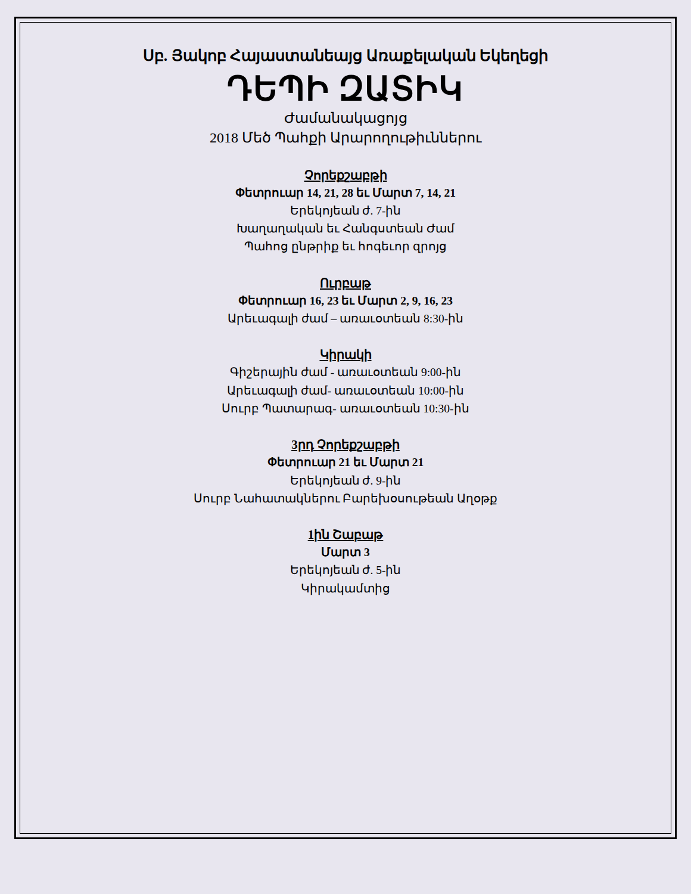Սբ. Յակոբ Հայաստանեայց Առաքելական Եկեղեցի
ԴԵՊԻ ԶԱՏԻԿ
Ժամանակացոյց
2018 Մեծ Պահքի Արարողութիւններու
Չորեքշաբթի
Փետրուար 14, 21, 28 եւ Մարտ 7, 14, 21
Երեկոյեան ժ. 7-ին
Խաղաղական եւ Հանգստեան Ժամ
Պահոց ընթրիք եւ հոգեւոր զրոյց
Ուրբաթ
Փետրուար 16, 23 եւ Մարտ 2, 9, 16, 23
Արեւագալի ժամ – առաւօտեան 8:30-ին
Կիրակի
Գիշերային ժամ - առաւօտեան 9:00-ին
Արեւագալի ժամ- առաւօտեան 10:00-ին
Սուրբ Պատարագ- առաւօտեան 10:30-ին
3րդ Չորեքշաբթի
Փետրուար 21 եւ Մարտ 21
Երեկոյեան ժ. 9-ին
Սուրբ Նահատակներու Բարեխօսութեան Աղօթք
1ին Շաբաթ
Մարտ 3
Երեկոյեան ժ. 5-ին
Կիրակամտից